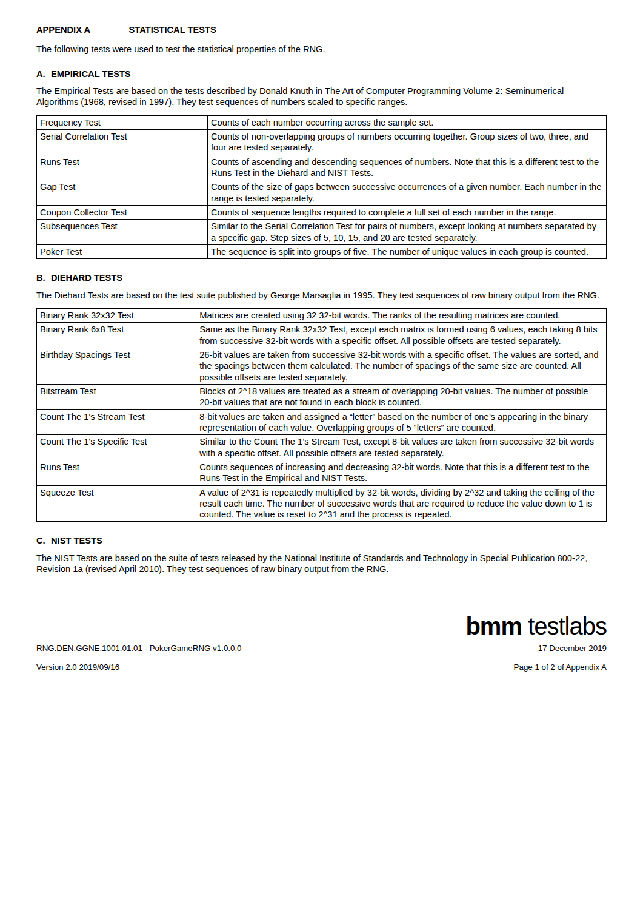APPENDIX A STATISTICAL TESTS
The following tests were used to test the statistical properties of the RNG.
A. EMPIRICAL TESTS
The Empirical Tests are based on the tests described by Donald Knuth in The Art of Computer Programming Volume 2: Seminumerical Algorithms (1968, revised in 1997). They test sequences of numbers scaled to specific ranges.
| Frequency Test | Counts of each number occurring across the sample set. |
| Serial Correlation Test | Counts of non-overlapping groups of numbers occurring together. Group sizes of two, three, and four are tested separately. |
| Runs Test | Counts of ascending and descending sequences of numbers. Note that this is a different test to the Runs Test in the Diehard and NIST Tests. |
| Gap Test | Counts of the size of gaps between successive occurrences of a given number. Each number in the range is tested separately. |
| Coupon Collector Test | Counts of sequence lengths required to complete a full set of each number in the range. |
| Subsequences Test | Similar to the Serial Correlation Test for pairs of numbers, except looking at numbers separated by a specific gap. Step sizes of 5, 10, 15, and 20 are tested separately. |
| Poker Test | The sequence is split into groups of five. The number of unique values in each group is counted. |
B. DIEHARD TESTS
The Diehard Tests are based on the test suite published by George Marsaglia in 1995. They test sequences of raw binary output from the RNG.
| Binary Rank 32x32 Test | Matrices are created using 32 32-bit words. The ranks of the resulting matrices are counted. |
| Binary Rank 6x8 Test | Same as the Binary Rank 32x32 Test, except each matrix is formed using 6 values, each taking 8 bits from successive 32-bit words with a specific offset. All possible offsets are tested separately. |
| Birthday Spacings Test | 26-bit values are taken from successive 32-bit words with a specific offset. The values are sorted, and the spacings between them calculated. The number of spacings of the same size are counted. All possible offsets are tested separately. |
| Bitstream Test | Blocks of 2^18 values are treated as a stream of overlapping 20-bit values. The number of possible 20-bit values that are not found in each block is counted. |
| Count The 1's Stream Test | 8-bit values are taken and assigned a “letter” based on the number of one’s appearing in the binary representation of each value. Overlapping groups of 5 “letters” are counted. |
| Count The 1's Specific Test | Similar to the Count The 1’s Stream Test, except 8-bit values are taken from successive 32-bit words with a specific offset. All possible offsets are tested separately. |
| Runs Test | Counts sequences of increasing and decreasing 32-bit words. Note that this is a different test to the Runs Test in the Empirical and NIST Tests. |
| Squeeze Test | A value of 2^31 is repeatedly multiplied by 32-bit words, dividing by 2^32 and taking the ceiling of the result each time. The number of successive words that are required to reduce the value down to 1 is counted. The value is reset to 2^31 and the process is repeated. |
C. NIST TESTS
The NIST Tests are based on the suite of tests released by the National Institute of Standards and Technology in Special Publication 800-22, Revision 1a (revised April 2010). They test sequences of raw binary output from the RNG.
bmm testlabs
RNG.DEN.GGNE.1001.01.01 - PokerGameRNG v1.0.0.0 17 December 2019
Version 2.0 2019/09/16 Page 1 of 2 of Appendix A